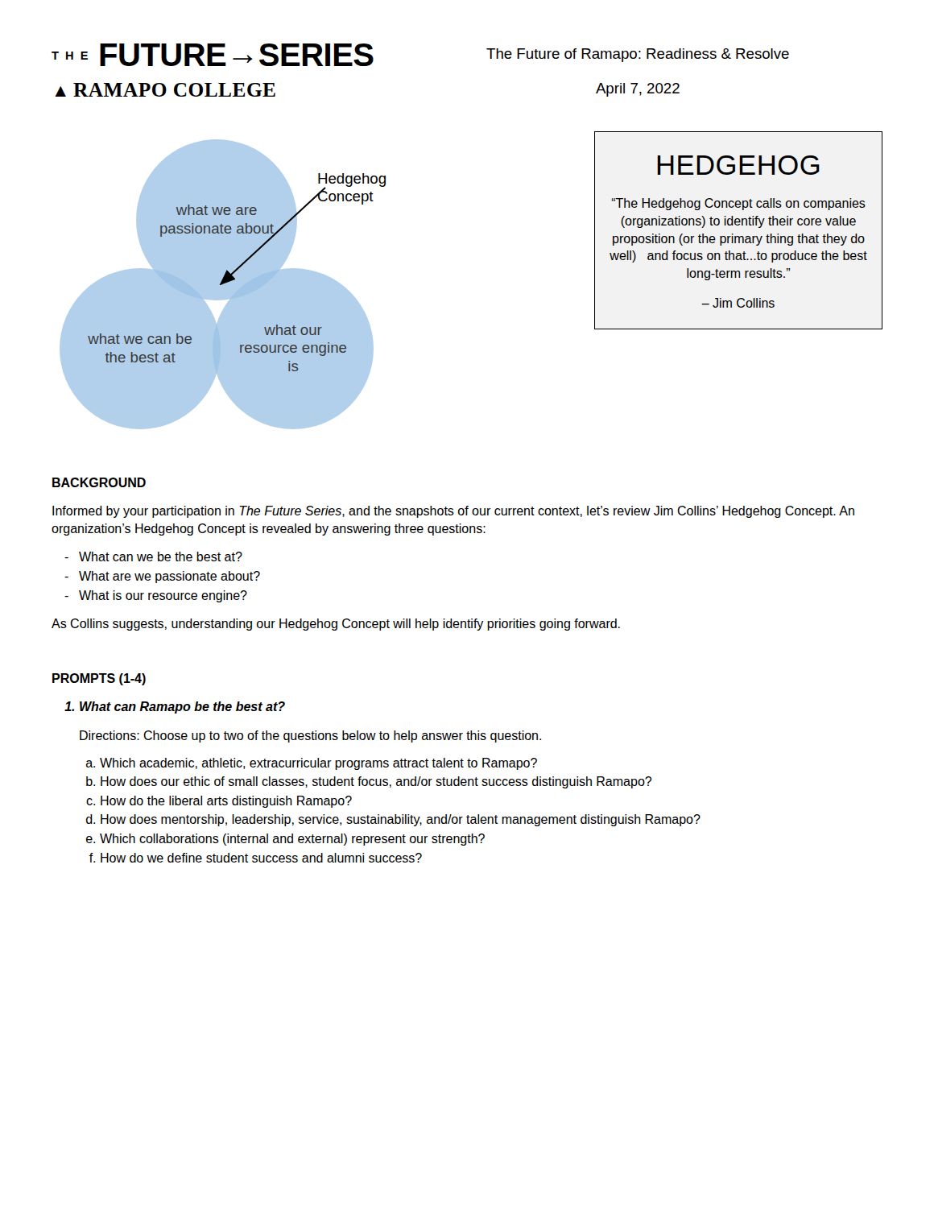T H E FUTURE→SERIES
▲RAMAPO COLLEGE
The Future of Ramapo: Readiness & Resolve
April 7, 2022
what we are passionate about
what we can be the best at
what our resource engine is
Hedgehog
Concept
HEDGEHOG
“The Hedgehog Concept calls on companies (organizations) to identify their core value proposition (or the primary thing that they do well) and focus on that...to produce the best long-term results.”
– Jim Collins
BACKGROUND
Informed by your participation in The Future Series, and the snapshots of our current context, let’s review Jim Collins’ Hedgehog Concept. An organization’s Hedgehog Concept is revealed by answering three questions:
What can we be the best at?
What are we passionate about?
What is our resource engine?
As Collins suggests, understanding our Hedgehog Concept will help identify priorities going forward.
PROMPTS (1-4)
What can Ramapo be the best at?
Directions: Choose up to two of the questions below to help answer this question.
Which academic, athletic, extracurricular programs attract talent to Ramapo?
How does our ethic of small classes, student focus, and/or student success distinguish Ramapo?
How do the liberal arts distinguish Ramapo?
How does mentorship, leadership, service, sustainability, and/or talent management distinguish Ramapo?
Which collaborations (internal and external) represent our strength?
How do we define student success and alumni success?